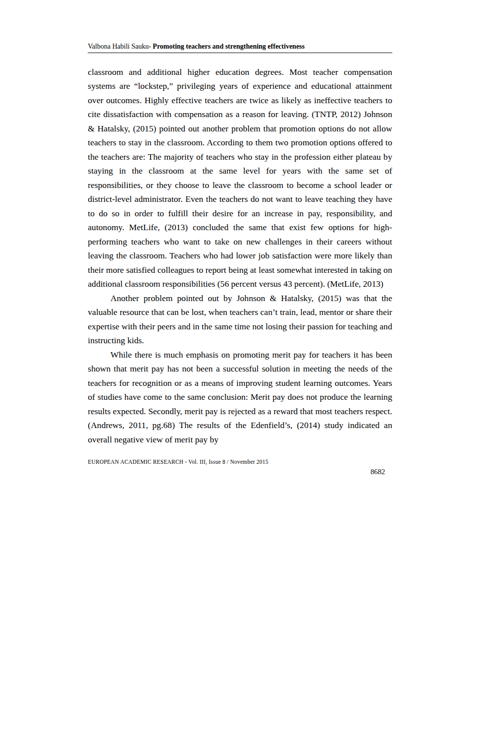Valbona Habili Sauku- Promoting teachers and strengthening effectiveness
classroom and additional higher education degrees. Most teacher compensation systems are “lockstep,” privileging years of experience and educational attainment over outcomes. Highly effective teachers are twice as likely as ineffective teachers to cite dissatisfaction with compensation as a reason for leaving. (TNTP, 2012) Johnson & Hatalsky, (2015) pointed out another problem that promotion options do not allow teachers to stay in the classroom. According to them two promotion options offered to the teachers are: The majority of teachers who stay in the profession either plateau by staying in the classroom at the same level for years with the same set of responsibilities, or they choose to leave the classroom to become a school leader or district-level administrator. Even the teachers do not want to leave teaching they have to do so in order to fulfill their desire for an increase in pay, responsibility, and autonomy. MetLife, (2013) concluded the same that exist few options for high-performing teachers who want to take on new challenges in their careers without leaving the classroom. Teachers who had lower job satisfaction were more likely than their more satisfied colleagues to report being at least somewhat interested in taking on additional classroom responsibilities (56 percent versus 43 percent). (MetLife, 2013)
Another problem pointed out by Johnson & Hatalsky, (2015) was that the valuable resource that can be lost, when teachers can’t train, lead, mentor or share their expertise with their peers and in the same time not losing their passion for teaching and instructing kids.
While there is much emphasis on promoting merit pay for teachers it has been shown that merit pay has not been a successful solution in meeting the needs of the teachers for recognition or as a means of improving student learning outcomes. Years of studies have come to the same conclusion: Merit pay does not produce the learning results expected. Secondly, merit pay is rejected as a reward that most teachers respect. (Andrews, 2011, pg.68) The results of the Edenfield’s, (2014) study indicated an overall negative view of merit pay by
EUROPEAN ACADEMIC RESEARCH - Vol. III, Issue 8 / November 2015
8682